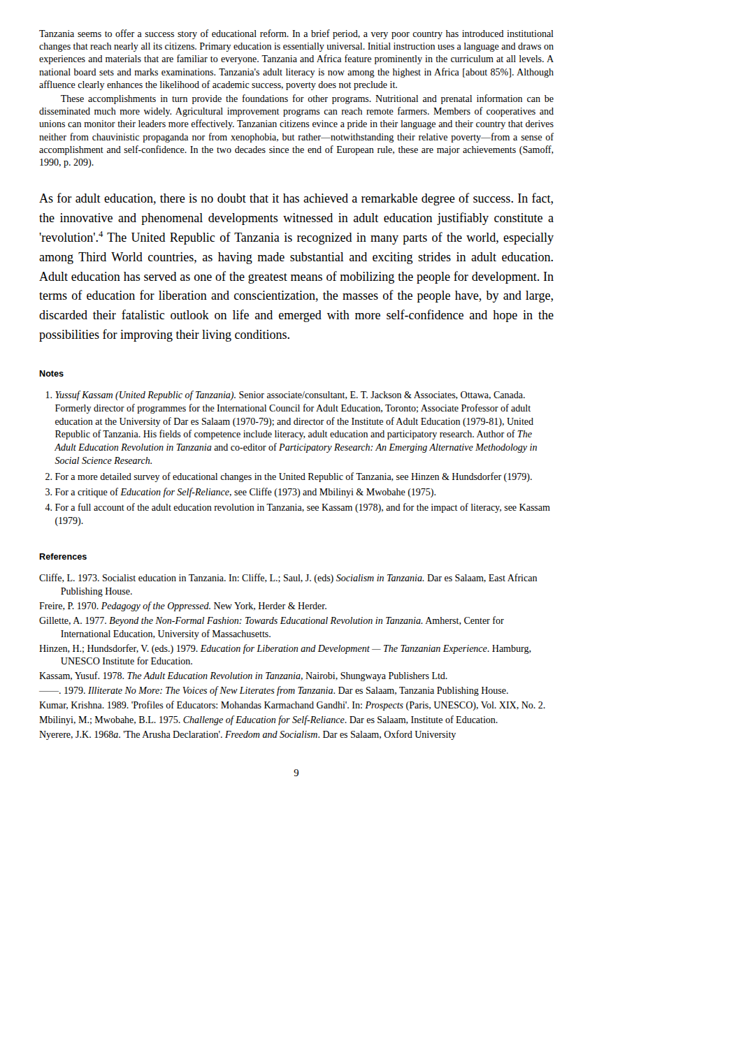Tanzania seems to offer a success story of educational reform. In a brief period, a very poor country has introduced institutional changes that reach nearly all its citizens. Primary education is essentially universal. Initial instruction uses a language and draws on experiences and materials that are familiar to everyone. Tanzania and Africa feature prominently in the curriculum at all levels. A national board sets and marks examinations. Tanzania's adult literacy is now among the highest in Africa [about 85%]. Although affluence clearly enhances the likelihood of academic success, poverty does not preclude it.
These accomplishments in turn provide the foundations for other programs. Nutritional and prenatal information can be disseminated much more widely. Agricultural improvement programs can reach remote farmers. Members of cooperatives and unions can monitor their leaders more effectively. Tanzanian citizens evince a pride in their language and their country that derives neither from chauvinistic propaganda nor from xenophobia, but rather—notwithstanding their relative poverty—from a sense of accomplishment and self-confidence. In the two decades since the end of European rule, these are major achievements (Samoff, 1990, p. 209).
As for adult education, there is no doubt that it has achieved a remarkable degree of success. In fact, the innovative and phenomenal developments witnessed in adult education justifiably constitute a 'revolution'.4 The United Republic of Tanzania is recognized in many parts of the world, especially among Third World countries, as having made substantial and exciting strides in adult education. Adult education has served as one of the greatest means of mobilizing the people for development. In terms of education for liberation and conscientization, the masses of the people have, by and large, discarded their fatalistic outlook on life and emerged with more self-confidence and hope in the possibilities for improving their living conditions.
Notes
Yussuf Kassam (United Republic of Tanzania). Senior associate/consultant, E. T. Jackson & Associates, Ottawa, Canada. Formerly director of programmes for the International Council for Adult Education, Toronto; Associate Professor of adult education at the University of Dar es Salaam (1970-79); and director of the Institute of Adult Education (1979-81), United Republic of Tanzania. His fields of competence include literacy, adult education and participatory research. Author of The Adult Education Revolution in Tanzania and co-editor of Participatory Research: An Emerging Alternative Methodology in Social Science Research.
For a more detailed survey of educational changes in the United Republic of Tanzania, see Hinzen & Hundsdorfer (1979).
For a critique of Education for Self-Reliance, see Cliffe (1973) and Mbilinyi & Mwobahe (1975).
For a full account of the adult education revolution in Tanzania, see Kassam (1978), and for the impact of literacy, see Kassam (1979).
References
Cliffe, L. 1973. Socialist education in Tanzania. In: Cliffe, L.; Saul, J. (eds) Socialism in Tanzania. Dar es Salaam, East African Publishing House.
Freire, P. 1970. Pedagogy of the Oppressed. New York, Herder & Herder.
Gillette, A. 1977. Beyond the Non-Formal Fashion: Towards Educational Revolution in Tanzania. Amherst, Center for International Education, University of Massachusetts.
Hinzen, H.; Hundsdorfer, V. (eds.) 1979. Education for Liberation and Development — The Tanzanian Experience. Hamburg, UNESCO Institute for Education.
Kassam, Yusuf. 1978. The Adult Education Revolution in Tanzania, Nairobi, Shungwaya Publishers Ltd.
——. 1979. Illiterate No More: The Voices of New Literates from Tanzania. Dar es Salaam, Tanzania Publishing House.
Kumar, Krishna. 1989. 'Profiles of Educators: Mohandas Karmachand Gandhi'. In: Prospects (Paris, UNESCO), Vol. XIX, No. 2.
Mbilinyi, M.; Mwobahe, B.L. 1975. Challenge of Education for Self-Reliance. Dar es Salaam, Institute of Education.
Nyerere, J.K. 1968a. 'The Arusha Declaration'. Freedom and Socialism. Dar es Salaam, Oxford University
9